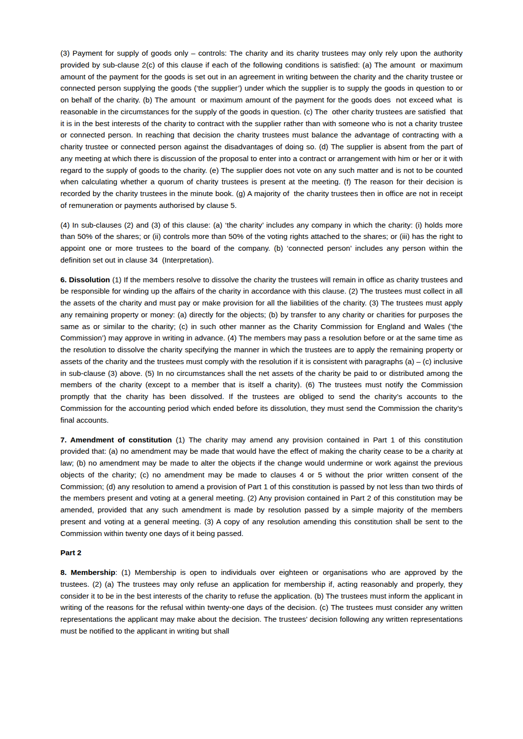(3) Payment for supply of goods only – controls: The charity and its charity trustees may only rely upon the authority provided by sub-clause 2(c) of this clause if each of the following conditions is satisfied: (a) The amount or maximum amount of the payment for the goods is set out in an agreement in writing between the charity and the charity trustee or connected person supplying the goods (‘the supplier’) under which the supplier is to supply the goods in question to or on behalf of the charity. (b) The amount or maximum amount of the payment for the goods does not exceed what is reasonable in the circumstances for the supply of the goods in question. (c) The other charity trustees are satisfied that it is in the best interests of the charity to contract with the supplier rather than with someone who is not a charity trustee or connected person. In reaching that decision the charity trustees must balance the advantage of contracting with a charity trustee or connected person against the disadvantages of doing so. (d) The supplier is absent from the part of any meeting at which there is discussion of the proposal to enter into a contract or arrangement with him or her or it with regard to the supply of goods to the charity. (e) The supplier does not vote on any such matter and is not to be counted when calculating whether a quorum of charity trustees is present at the meeting. (f) The reason for their decision is recorded by the charity trustees in the minute book. (g) A majority of the charity trustees then in office are not in receipt of remuneration or payments authorised by clause 5.
(4) In sub-clauses (2) and (3) of this clause: (a) ‘the charity’ includes any company in which the charity: (i) holds more than 50% of the shares; or (ii) controls more than 50% of the voting rights attached to the shares; or (iii) has the right to appoint one or more trustees to the board of the company. (b) ‘connected person’ includes any person within the definition set out in clause 34 (Interpretation).
6. Dissolution (1) If the members resolve to dissolve the charity the trustees will remain in office as charity trustees and be responsible for winding up the affairs of the charity in accordance with this clause. (2) The trustees must collect in all the assets of the charity and must pay or make provision for all the liabilities of the charity. (3) The trustees must apply any remaining property or money: (a) directly for the objects; (b) by transfer to any charity or charities for purposes the same as or similar to the charity; (c) in such other manner as the Charity Commission for England and Wales (‘the Commission’) may approve in writing in advance. (4) The members may pass a resolution before or at the same time as the resolution to dissolve the charity specifying the manner in which the trustees are to apply the remaining property or assets of the charity and the trustees must comply with the resolution if it is consistent with paragraphs (a) – (c) inclusive in sub-clause (3) above. (5) In no circumstances shall the net assets of the charity be paid to or distributed among the members of the charity (except to a member that is itself a charity). (6) The trustees must notify the Commission promptly that the charity has been dissolved. If the trustees are obliged to send the charity’s accounts to the Commission for the accounting period which ended before its dissolution, they must send the Commission the charity’s final accounts.
7. Amendment of constitution (1) The charity may amend any provision contained in Part 1 of this constitution provided that: (a) no amendment may be made that would have the effect of making the charity cease to be a charity at law; (b) no amendment may be made to alter the objects if the change would undermine or work against the previous objects of the charity; (c) no amendment may be made to clauses 4 or 5 without the prior written consent of the Commission; (d) any resolution to amend a provision of Part 1 of this constitution is passed by not less than two thirds of the members present and voting at a general meeting. (2) Any provision contained in Part 2 of this constitution may be amended, provided that any such amendment is made by resolution passed by a simple majority of the members present and voting at a general meeting. (3) A copy of any resolution amending this constitution shall be sent to the Commission within twenty one days of it being passed.
Part 2
8. Membership: (1) Membership is open to individuals over eighteen or organisations who are approved by the trustees. (2) (a) The trustees may only refuse an application for membership if, acting reasonably and properly, they consider it to be in the best interests of the charity to refuse the application. (b) The trustees must inform the applicant in writing of the reasons for the refusal within twenty-one days of the decision. (c) The trustees must consider any written representations the applicant may make about the decision. The trustees’ decision following any written representations must be notified to the applicant in writing but shall